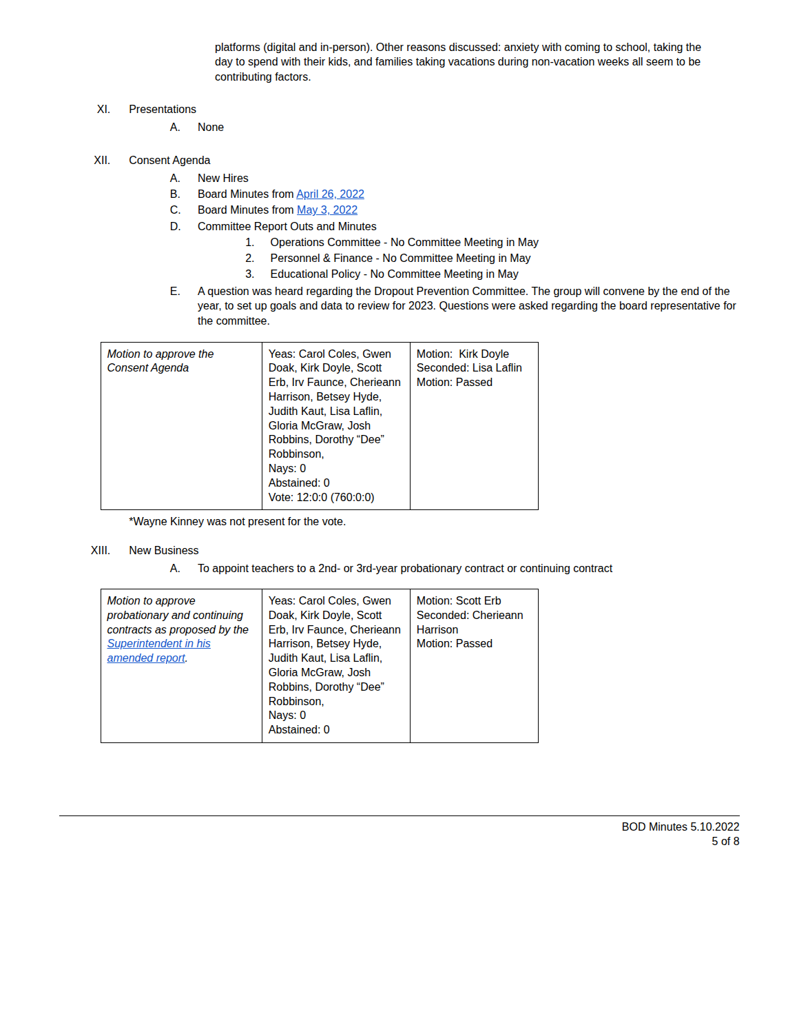platforms (digital and in-person). Other reasons discussed: anxiety with coming to school, taking the day to spend with their kids, and families taking vacations during non-vacation weeks all seem to be contributing factors.
XI.
Presentations
A.
None
XII.
Consent Agenda
A.
New Hires
B.
Board Minutes from April 26, 2022
C.
Board Minutes from May 3, 2022
D.
Committee Report Outs and Minutes
1.
Operations Committee - No Committee Meeting in May
2.
Personnel & Finance - No Committee Meeting in May
3.
Educational Policy - No Committee Meeting in May
E.
A question was heard regarding the Dropout Prevention Committee. The group will convene by the end of the year, to set up goals and data to review for 2023. Questions were asked regarding the board representative for the committee.
| Motion to approve the Consent Agenda | Yeas: Carol Coles, Gwen Doak, Kirk Doyle, Scott Erb, Irv Faunce, Cherieann Harrison, Betsey Hyde, Judith Kaut, Lisa Laflin, Gloria McGraw, Josh Robbins, Dorothy “Dee” Robbinson, Nays: 0 Abstained: 0 Vote: 12:0:0 (760:0:0) | Motion: Kirk Doyle Seconded: Lisa Laflin Motion: Passed |
*Wayne Kinney was not present for the vote.
XIII.
New Business
A.
To appoint teachers to a 2nd- or 3rd-year probationary contract or continuing contract
| Motion to approve probationary and continuing contracts as proposed by the Superintendent in his amended report . | Yeas: Carol Coles, Gwen Doak, Kirk Doyle, Scott Erb, Irv Faunce, Cherieann Harrison, Betsey Hyde, Judith Kaut, Lisa Laflin, Gloria McGraw, Josh Robbins, Dorothy “Dee” Robbinson, Nays: 0 Abstained: 0 | Motion: Scott Erb Seconded: Cherieann Harrison Motion: Passed |
BOD Minutes 5.10.2022
5 of 8